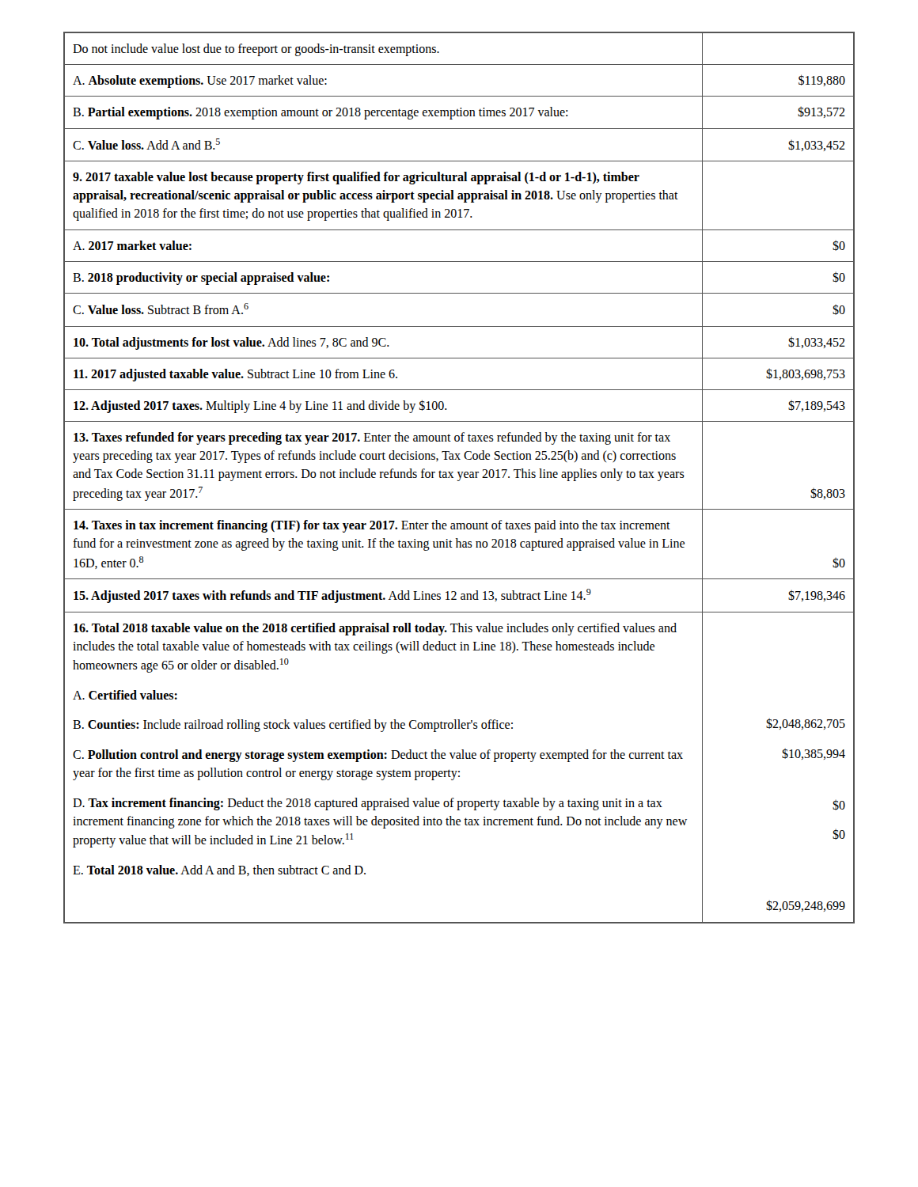| Do not include value lost due to freeport or goods-in-transit exemptions. | |
| A. Absolute exemptions. Use 2017 market value: | $119,880 |
| B. Partial exemptions. 2018 exemption amount or 2018 percentage exemption times 2017 value: | $913,572 |
| C. Value loss. Add A and B. 5 | $1,033,452 |
| 9. 2017 taxable value lost because property first qualified for agricultural appraisal (1-d or 1-d-1), timber appraisal, recreational/scenic appraisal or public access airport special appraisal in 2018. Use only properties that qualified in 2018 for the first time; do not use properties that qualified in 2017. | |
| A. 2017 market value: | $0 |
| B. 2018 productivity or special appraised value: | $0 |
| C. Value loss. Subtract B from A. 6 | $0 |
| 10. Total adjustments for lost value. Add lines 7, 8C and 9C. | $1,033,452 |
| 11. 2017 adjusted taxable value. Subtract Line 10 from Line 6. | $1,803,698,753 |
| 12. Adjusted 2017 taxes. Multiply Line 4 by Line 11 and divide by $100. | $7,189,543 |
| 13. Taxes refunded for years preceding tax year 2017. Enter the amount of taxes refunded by the taxing unit for tax years preceding tax year 2017. Types of refunds include court decisions, Tax Code Section 25.25(b) and (c) corrections and Tax Code Section 31.11 payment errors. Do not include refunds for tax year 2017. This line applies only to tax years preceding tax year 2017. 7 | $8,803 |
| 14. Taxes in tax increment financing (TIF) for tax year 2017. Enter the amount of taxes paid into the tax increment fund for a reinvestment zone as agreed by the taxing unit. If the taxing unit has no 2018 captured appraised value in Line 16D, enter 0. 8 | $0 |
| 15. Adjusted 2017 taxes with refunds and TIF adjustment. Add Lines 12 and 13, subtract Line 14. 9 | $7,198,346 |
| 16. Total 2018 taxable value on the 2018 certified appraisal roll today. This value includes only certified values and includes the total taxable value of homesteads with tax ceilings (will deduct in Line 18). These homesteads include homeowners age 65 or older or disabled. 10 A. Certified values: B. Counties: Include railroad rolling stock values certified by the Comptroller's office: C. Pollution control and energy storage system exemption: Deduct the value of property exempted for the current tax year for the first time as pollution control or energy storage system property: D. Tax increment financing: Deduct the 2018 captured appraised value of property taxable by a taxing unit in a tax increment financing zone for which the 2018 taxes will be deposited into the tax increment fund. Do not include any new property value that will be included in Line 21 below. 11 E. Total 2018 value. Add A and B, then subtract C and D. | $2,048,862,705 $10,385,994 $0 $0 $2,059,248,699 |